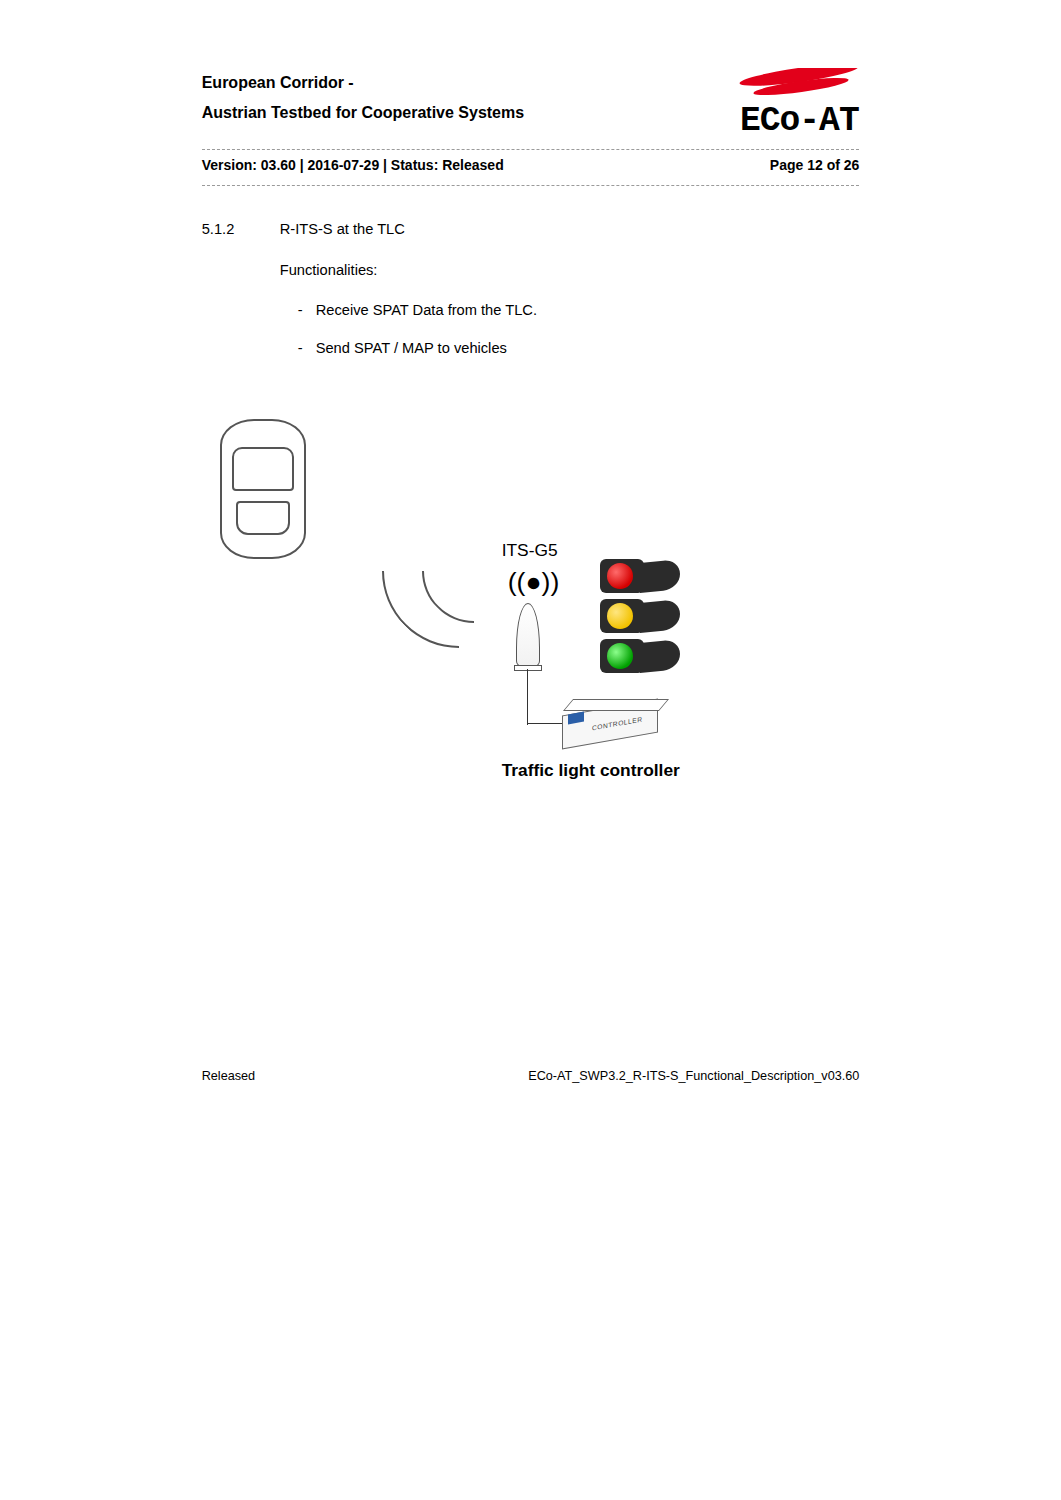European Corridor -
Austrian Testbed for Cooperative Systems
ECo-AT
Version: 03.60 | 2016-07-29 | Status: Released
Page 12 of 26
5.1.2 R-ITS-S at the TLC
Functionalities:
Receive SPAT Data from the TLC.
Send SPAT / MAP to vehicles
ITS-G5
((●))
CONTROLLER
Traffic light controller
Released
ECo-AT_SWP3.2_R-ITS-S_Functional_Description_v03.60